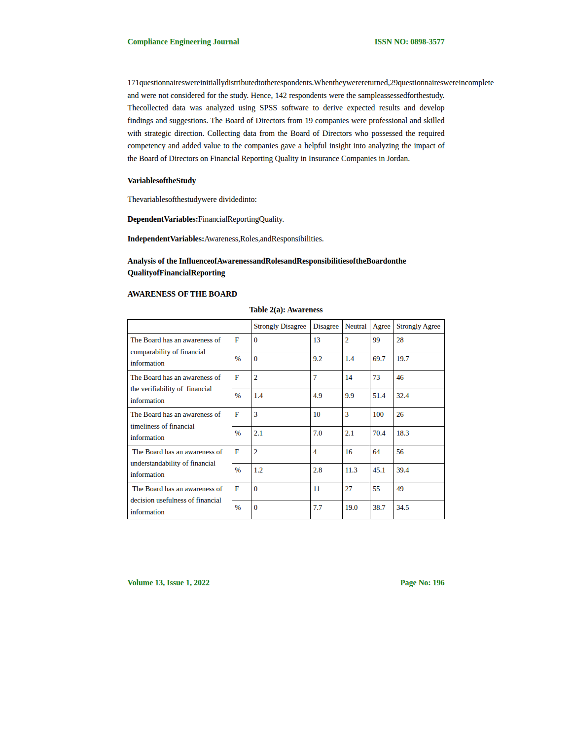Compliance Engineering Journal ISSN NO: 0898-3577
171questionnaireswereinitiallydistributedtotherespondents.Whentheywerereturned,29questionnaireswereincomplete and were not considered for the study. Hence, 142 respondents were the sampleassessedforthestudy. Thecollected data was analyzed using SPSS software to derive expected results and develop findings and suggestions. The Board of Directors from 19 companies were professional and skilled with strategic direction. Collecting data from the Board of Directors who possessed the required competency and added value to the companies gave a helpful insight into analyzing the impact of the Board of Directors on Financial Reporting Quality in Insurance Companies in Jordan.
VariablesoftheStudy
Thevariablesofthestudywere dividedinto:
DependentVariables: FinancialReportingQuality.
IndependentVariables: Awareness,Roles,andResponsibilities.
Analysis of the InfluenceofAwarenessandRolesandResponsibilitiesoftheBoardonthe QualityofFinancialReporting
AWARENESS OF THE BOARD
Table 2(a): Awareness
| | | Strongly Disagree | Disagree | Neutral | Agree | Strongly Agree |
| The Board has an awareness of comparability of financial information | F | 0 | 13 | 2 | 99 | 28 |
| % | 0 | 9.2 | 1.4 | 69.7 | 19.7 |
| The Board has an awareness of the verifiability of financial information | F | 2 | 7 | 14 | 73 | 46 |
| % | 1.4 | 4.9 | 9.9 | 51.4 | 32.4 |
| The Board has an awareness of timeliness of financial information | F | 3 | 10 | 3 | 100 | 26 |
| % | 2.1 | 7.0 | 2.1 | 70.4 | 18.3 |
| The Board has an awareness of understandability of financial information | F | 2 | 4 | 16 | 64 | 56 |
| % | 1.2 | 2.8 | 11.3 | 45.1 | 39.4 |
| The Board has an awareness of decision usefulness of financial information | F | 0 | 11 | 27 | 55 | 49 |
| % | 0 | 7.7 | 19.0 | 38.7 | 34.5 |
Volume 13, Issue 1, 2022 Page No: 196